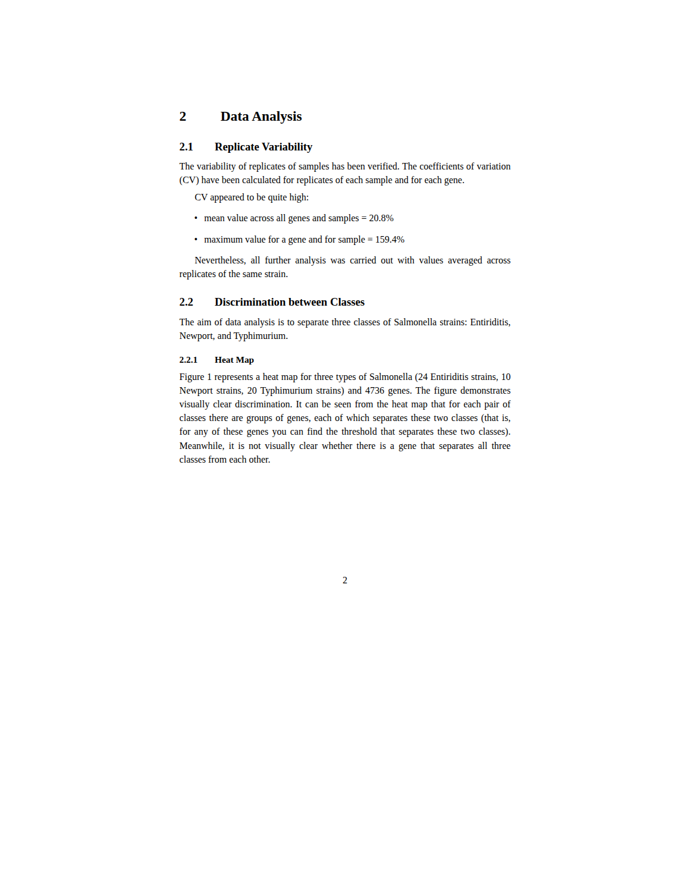2 Data Analysis
2.1 Replicate Variability
The variability of replicates of samples has been verified. The coefficients of variation (CV) have been calculated for replicates of each sample and for each gene.
CV appeared to be quite high:
mean value across all genes and samples = 20.8%
maximum value for a gene and for sample = 159.4%
Nevertheless, all further analysis was carried out with values averaged across replicates of the same strain.
2.2 Discrimination between Classes
The aim of data analysis is to separate three classes of Salmonella strains: Entiriditis, Newport, and Typhimurium.
2.2.1 Heat Map
Figure 1 represents a heat map for three types of Salmonella (24 Entiriditis strains, 10 Newport strains, 20 Typhimurium strains) and 4736 genes. The figure demonstrates visually clear discrimination. It can be seen from the heat map that for each pair of classes there are groups of genes, each of which separates these two classes (that is, for any of these genes you can find the threshold that separates these two classes). Meanwhile, it is not visually clear whether there is a gene that separates all three classes from each other.
2